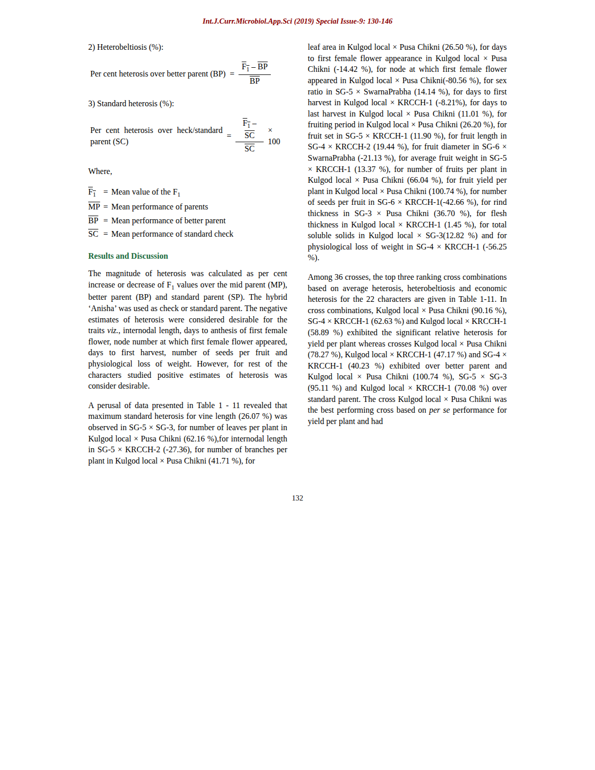Int.J.Curr.Microbiol.App.Sci (2019) Special Issue-9: 130-146
2) Heterobeltiosis (%):
| Per cent heterosis over better parent (BP) | = | F 1 – BP BP |
3) Standard heterosis (%):
| Per cent heterosis over heck/standard parent (SC) | = | F 1 – SC SC | × 100 |
Where,
| F 1 | = | Mean value of the F 1 |
| MP | = | Mean performance of parents |
| BP | = | Mean performance of better parent |
| SC | = | Mean performance of standard check |
Results and Discussion
The magnitude of heterosis was calculated as per cent increase or decrease of F1 values over the mid parent (MP), better parent (BP) and standard parent (SP). The hybrid ‘Anisha’ was used as check or standard parent. The negative estimates of heterosis were considered desirable for the traits viz., internodal length, days to anthesis of first female flower, node number at which first female flower appeared, days to first harvest, number of seeds per fruit and physiological loss of weight. However, for rest of the characters studied positive estimates of heterosis was consider desirable.
A perusal of data presented in Table 1 - 11 revealed that maximum standard heterosis for vine length (26.07 %) was observed in SG-5 × SG-3, for number of leaves per plant in Kulgod local × Pusa Chikni (62.16 %),for internodal length in SG-5 × KRCCH-2 (-27.36), for number of branches per plant in Kulgod local × Pusa Chikni (41.71 %), for
leaf area in Kulgod local × Pusa Chikni (26.50 %), for days to first female flower appearance in Kulgod local × Pusa Chikni (-14.42 %), for node at which first female flower appeared in Kulgod local × Pusa Chikni(-80.56 %), for sex ratio in SG-5 × SwarnaPrabha (14.14 %), for days to first harvest in Kulgod local × KRCCH-1 (-8.21%), for days to last harvest in Kulgod local × Pusa Chikni (11.01 %), for fruiting period in Kulgod local × Pusa Chikni (26.20 %), for fruit set in SG-5 × KRCCH-1 (11.90 %), for fruit length in SG-4 × KRCCH-2 (19.44 %), for fruit diameter in SG-6 × SwarnaPrabha (-21.13 %), for average fruit weight in SG-5 × KRCCH-1 (13.37 %), for number of fruits per plant in Kulgod local × Pusa Chikni (66.04 %), for fruit yield per plant in Kulgod local × Pusa Chikni (100.74 %), for number of seeds per fruit in SG-6 × KRCCH-1(-42.66 %), for rind thickness in SG-3 × Pusa Chikni (36.70 %), for flesh thickness in Kulgod local × KRCCH-1 (1.45 %), for total soluble solids in Kulgod local × SG-3(12.82 %) and for physiological loss of weight in SG-4 × KRCCH-1 (-56.25 %).
Among 36 crosses, the top three ranking cross combinations based on average heterosis, heterobeltiosis and economic heterosis for the 22 characters are given in Table 1-11. In cross combinations, Kulgod local × Pusa Chikni (90.16 %), SG-4 × KRCCH-1 (62.63 %) and Kulgod local × KRCCH-1 (58.89 %) exhibited the significant relative heterosis for yield per plant whereas crosses Kulgod local × Pusa Chikni (78.27 %), Kulgod local × KRCCH-1 (47.17 %) and SG-4 × KRCCH-1 (40.23 %) exhibited over better parent and Kulgod local × Pusa Chikni (100.74 %), SG-5 × SG-3 (95.11 %) and Kulgod local × KRCCH-1 (70.08 %) over standard parent. The cross Kulgod local × Pusa Chikni was the best performing cross based on per se performance for yield per plant and had
132